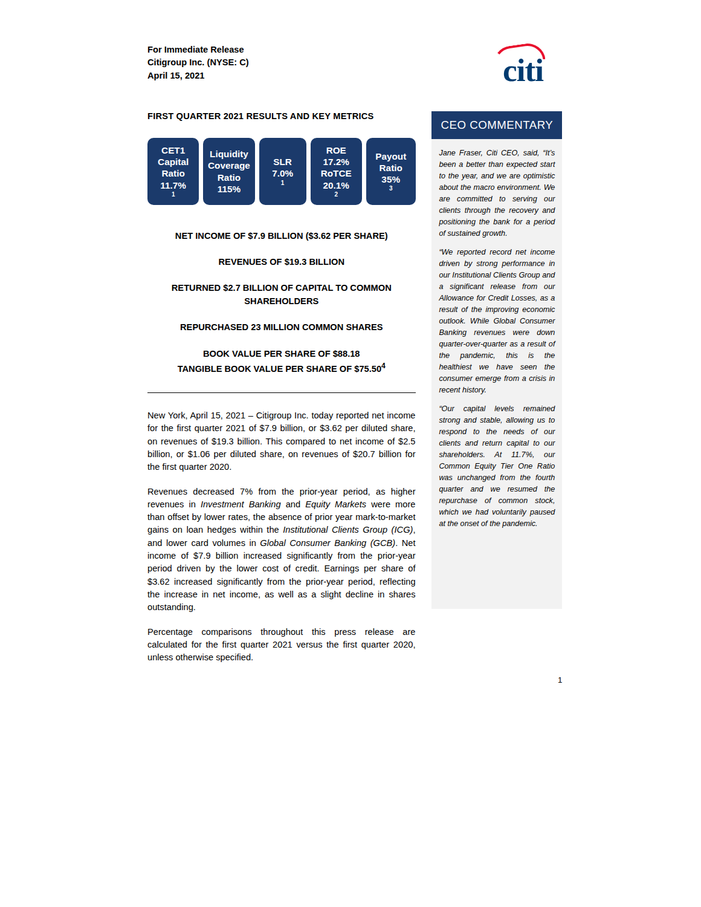For Immediate Release
Citigroup Inc. (NYSE: C)
April 15, 2021
citi
FIRST QUARTER 2021 RESULTS AND KEY METRICS
CET1
Capital
Ratio
11.7%1
Liquidity
Coverage
Ratio
115%
SLR
7.0%1
ROE
17.2%
RoTCE
20.1%2
Payout
Ratio
35%3
NET INCOME OF $7.9 BILLION ($3.62 PER SHARE)
REVENUES OF $19.3 BILLION
RETURNED $2.7 BILLION OF CAPITAL TO COMMON SHAREHOLDERS
REPURCHASED 23 MILLION COMMON SHARES
BOOK VALUE PER SHARE OF $88.18
TANGIBLE BOOK VALUE PER SHARE OF $75.504
New York, April 15, 2021 – Citigroup Inc. today reported net income for the first quarter 2021 of $7.9 billion, or $3.62 per diluted share, on revenues of $19.3 billion. This compared to net income of $2.5 billion, or $1.06 per diluted share, on revenues of $20.7 billion for the first quarter 2020.
Revenues decreased 7% from the prior-year period, as higher revenues in Investment Banking and Equity Markets were more than offset by lower rates, the absence of prior year mark-to-market gains on loan hedges within the Institutional Clients Group (ICG), and lower card volumes in Global Consumer Banking (GCB). Net income of $7.9 billion increased significantly from the prior-year period driven by the lower cost of credit. Earnings per share of $3.62 increased significantly from the prior-year period, reflecting the increase in net income, as well as a slight decline in shares outstanding.
Percentage comparisons throughout this press release are calculated for the first quarter 2021 versus the first quarter 2020, unless otherwise specified.
CEO COMMENTARY
Jane Fraser, Citi CEO, said, “It’s been a better than expected start to the year, and we are optimistic about the macro environment. We are committed to serving our clients through the recovery and positioning the bank for a period of sustained growth.
“We reported record net income driven by strong performance in our Institutional Clients Group and a significant release from our Allowance for Credit Losses, as a result of the improving economic outlook. While Global Consumer Banking revenues were down quarter-over-quarter as a result of the pandemic, this is the healthiest we have seen the consumer emerge from a crisis in recent history.
“Our capital levels remained strong and stable, allowing us to respond to the needs of our clients and return capital to our shareholders. At 11.7%, our Common Equity Tier One Ratio was unchanged from the fourth quarter and we resumed the repurchase of common stock, which we had voluntarily paused at the onset of the pandemic.
1